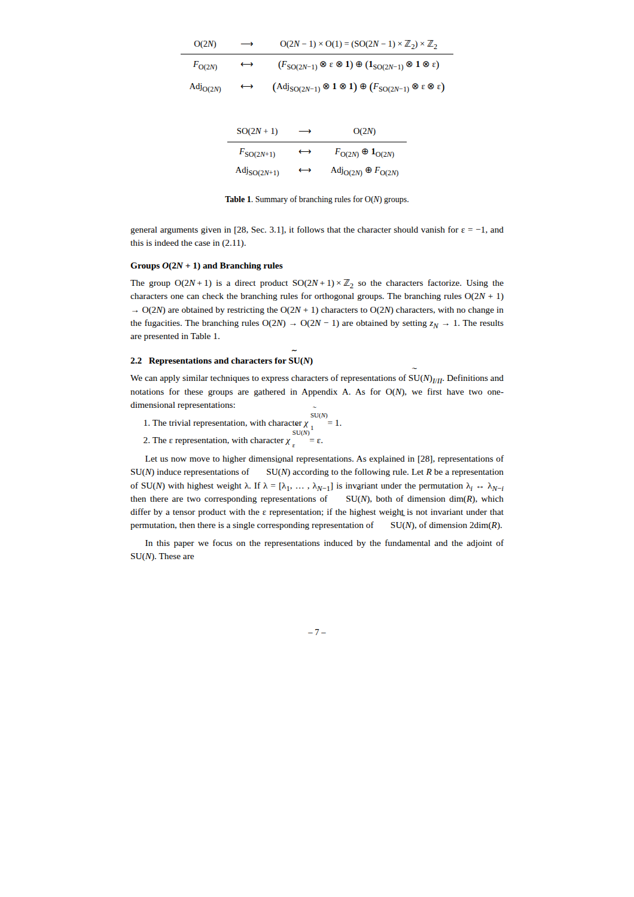| O(2 N ) | ⟶ | O(2 N − 1) × O(1) = (SO(2 N − 1) × ℤ 2 ) × ℤ 2 |
| F O(2 N ) | ⟷ | ( F SO(2 N −1) ⊗ ε ⊗ 1 ) ⊕ ( 1 SO(2 N −1) ⊗ 1 ⊗ ε ) |
| Adj O(2 N ) | ⟷ | ( Adj SO(2 N −1) ⊗ 1 ⊗ 1 ) ⊕ ( F SO(2 N −1) ⊗ ε ⊗ ε ) |
| SO(2 N + 1) | ⟶ | O(2 N ) |
| F SO(2 N +1) | ⟷ | F O(2 N ) ⊕ 1 O(2 N ) |
| Adj SO(2 N +1) | ⟷ | Adj O(2 N ) ⊕ F O(2 N ) |
Table 1. Summary of branching rules for O(N) groups.
general arguments given in [28, Sec. 3.1], it follows that the character should vanish for ε = −1, and this is indeed the case in (2.11).
Groups O(2N + 1) and Branching rules
The group O(2N + 1) is a direct product SO(2N + 1) × ℤ2 so the characters factorize. Using the characters one can check the branching rules for orthogonal groups. The branching rules O(2N + 1) → O(2N) are obtained by restricting the O(2N + 1) characters to O(2N) characters, with no change in the fugacities. The branching rules O(2N) → O(2N − 1) are obtained by setting zN → 1. The results are presented in Table 1.
2.2 Representations and characters for ˜SU(N)
We can apply similar techniques to express characters of representations of ˜SU(N)I/II. Definitions and notations for these groups are gathered in Appendix A. As for O(N), we first have two one-dimensional representations:
The trivial representation, with character χ˜SU(N) 1 = 1.
The ε representation, with character χ˜SU(N) ε = ε.
Let us now move to higher dimensional representations. As explained in [28], representations of SU(N) induce representations of ˜SU(N) according to the following rule. Let R be a representation of SU(N) with highest weight λ. If λ = [λ1, … , λN−1] is invariant under the permutation λi ↔ λN−i then there are two corresponding representations of ˜SU(N), both of dimension dim(R), which differ by a tensor product with the ε representation; if the highest weight is not invariant under that permutation, then there is a single corresponding representation of ˜SU(N), of dimension 2dim(R).
In this paper we focus on the representations induced by the fundamental and the adjoint of SU(N). These are
– 7 –